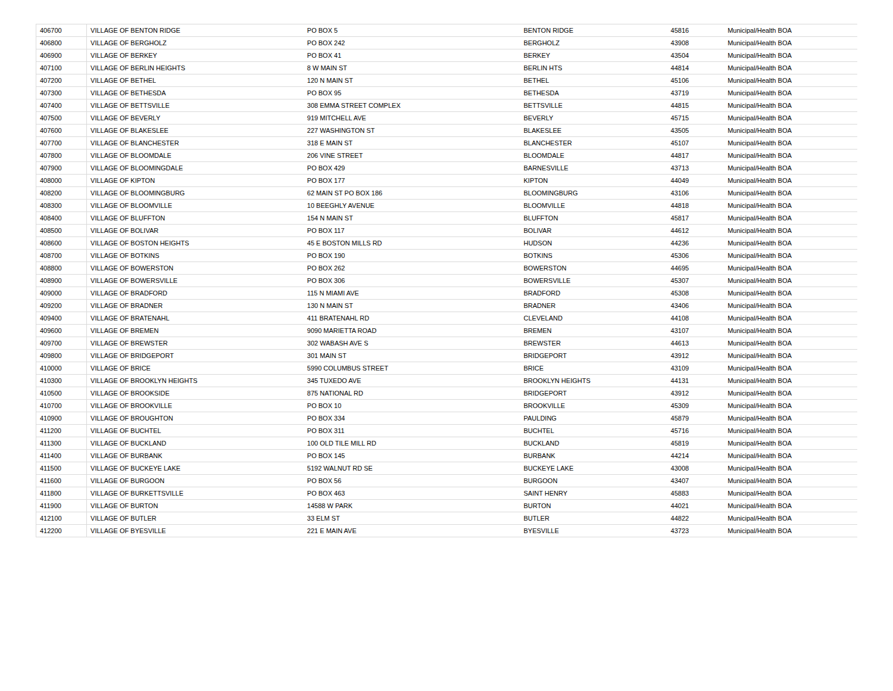| 406700 | VILLAGE OF BENTON RIDGE | PO BOX 5 | BENTON RIDGE | 45816 | Municipal/Health BOA |
| 406800 | VILLAGE OF BERGHOLZ | PO BOX 242 | BERGHOLZ | 43908 | Municipal/Health BOA |
| 406900 | VILLAGE OF BERKEY | PO BOX 41 | BERKEY | 43504 | Municipal/Health BOA |
| 407100 | VILLAGE OF BERLIN HEIGHTS | 8 W MAIN ST | BERLIN HTS | 44814 | Municipal/Health BOA |
| 407200 | VILLAGE OF BETHEL | 120 N MAIN ST | BETHEL | 45106 | Municipal/Health BOA |
| 407300 | VILLAGE OF BETHESDA | PO BOX 95 | BETHESDA | 43719 | Municipal/Health BOA |
| 407400 | VILLAGE OF BETTSVILLE | 308 EMMA STREET COMPLEX | BETTSVILLE | 44815 | Municipal/Health BOA |
| 407500 | VILLAGE OF BEVERLY | 919 MITCHELL AVE | BEVERLY | 45715 | Municipal/Health BOA |
| 407600 | VILLAGE OF BLAKESLEE | 227 WASHINGTON ST | BLAKESLEE | 43505 | Municipal/Health BOA |
| 407700 | VILLAGE OF BLANCHESTER | 318 E MAIN ST | BLANCHESTER | 45107 | Municipal/Health BOA |
| 407800 | VILLAGE OF BLOOMDALE | 206 VINE STREET | BLOOMDALE | 44817 | Municipal/Health BOA |
| 407900 | VILLAGE OF BLOOMINGDALE | PO BOX 429 | BARNESVILLE | 43713 | Municipal/Health BOA |
| 408000 | VILLAGE OF KIPTON | PO BOX 177 | KIPTON | 44049 | Municipal/Health BOA |
| 408200 | VILLAGE OF BLOOMINGBURG | 62 MAIN ST PO BOX 186 | BLOOMINGBURG | 43106 | Municipal/Health BOA |
| 408300 | VILLAGE OF BLOOMVILLE | 10 BEEGHLY AVENUE | BLOOMVILLE | 44818 | Municipal/Health BOA |
| 408400 | VILLAGE OF BLUFFTON | 154 N MAIN ST | BLUFFTON | 45817 | Municipal/Health BOA |
| 408500 | VILLAGE OF BOLIVAR | PO BOX 117 | BOLIVAR | 44612 | Municipal/Health BOA |
| 408600 | VILLAGE OF BOSTON HEIGHTS | 45 E BOSTON MILLS RD | HUDSON | 44236 | Municipal/Health BOA |
| 408700 | VILLAGE OF BOTKINS | PO BOX 190 | BOTKINS | 45306 | Municipal/Health BOA |
| 408800 | VILLAGE OF BOWERSTON | PO BOX 262 | BOWERSTON | 44695 | Municipal/Health BOA |
| 408900 | VILLAGE OF BOWERSVILLE | PO BOX 306 | BOWERSVILLE | 45307 | Municipal/Health BOA |
| 409000 | VILLAGE OF BRADFORD | 115 N MIAMI AVE | BRADFORD | 45308 | Municipal/Health BOA |
| 409200 | VILLAGE OF BRADNER | 130 N MAIN ST | BRADNER | 43406 | Municipal/Health BOA |
| 409400 | VILLAGE OF BRATENAHL | 411 BRATENAHL RD | CLEVELAND | 44108 | Municipal/Health BOA |
| 409600 | VILLAGE OF BREMEN | 9090 MARIETTA ROAD | BREMEN | 43107 | Municipal/Health BOA |
| 409700 | VILLAGE OF BREWSTER | 302 WABASH AVE S | BREWSTER | 44613 | Municipal/Health BOA |
| 409800 | VILLAGE OF BRIDGEPORT | 301 MAIN ST | BRIDGEPORT | 43912 | Municipal/Health BOA |
| 410000 | VILLAGE OF BRICE | 5990 COLUMBUS STREET | BRICE | 43109 | Municipal/Health BOA |
| 410300 | VILLAGE OF BROOKLYN HEIGHTS | 345 TUXEDO AVE | BROOKLYN HEIGHTS | 44131 | Municipal/Health BOA |
| 410500 | VILLAGE OF BROOKSIDE | 875 NATIONAL RD | BRIDGEPORT | 43912 | Municipal/Health BOA |
| 410700 | VILLAGE OF BROOKVILLE | PO BOX 10 | BROOKVILLE | 45309 | Municipal/Health BOA |
| 410900 | VILLAGE OF BROUGHTON | PO BOX 334 | PAULDING | 45879 | Municipal/Health BOA |
| 411200 | VILLAGE OF BUCHTEL | PO BOX 311 | BUCHTEL | 45716 | Municipal/Health BOA |
| 411300 | VILLAGE OF BUCKLAND | 100 OLD TILE MILL RD | BUCKLAND | 45819 | Municipal/Health BOA |
| 411400 | VILLAGE OF BURBANK | PO BOX 145 | BURBANK | 44214 | Municipal/Health BOA |
| 411500 | VILLAGE OF BUCKEYE LAKE | 5192 WALNUT RD SE | BUCKEYE LAKE | 43008 | Municipal/Health BOA |
| 411600 | VILLAGE OF BURGOON | PO BOX 56 | BURGOON | 43407 | Municipal/Health BOA |
| 411800 | VILLAGE OF BURKETTSVILLE | PO BOX 463 | SAINT HENRY | 45883 | Municipal/Health BOA |
| 411900 | VILLAGE OF BURTON | 14588 W PARK | BURTON | 44021 | Municipal/Health BOA |
| 412100 | VILLAGE OF BUTLER | 33 ELM ST | BUTLER | 44822 | Municipal/Health BOA |
| 412200 | VILLAGE OF BYESVILLE | 221 E MAIN AVE | BYESVILLE | 43723 | Municipal/Health BOA |